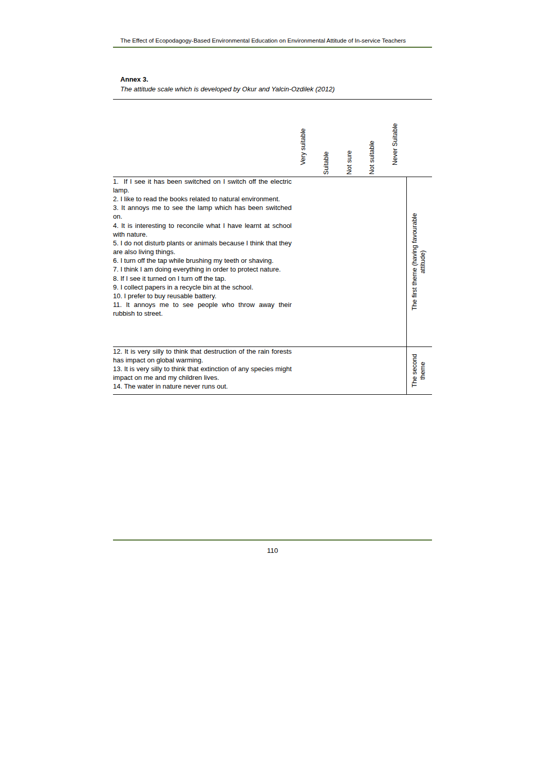The Effect of Ecopodagogy-Based Environmental Education on Environmental Attitude of In-service Teachers
Annex 3.
The attitude scale which is developed by Okur and Yalcin-Ozdilek (2012)
| | Very suitable | Suitable | Not sure | Not suitable | Never Suitable | |
| 1. If I see it has been switched on I switch off the electric lamp. 2. I like to read the books related to natural environment. 3. It annoys me to see the lamp which has been switched on. 4. It is interesting to reconcile what I have learnt at school with nature. 5. I do not disturb plants or animals because I think that they are also living things. 6. I turn off the tap while brushing my teeth or shaving. 7. I think I am doing everything in order to protect nature. 8. If I see it turned on I turn off the tap. 9. I collect papers in a recycle bin at the school. 10. I prefer to buy reusable battery. 11. It annoys me to see people who throw away their rubbish to street. | | | | | | The first theme (having favourable attitude) |
| 12. It is very silly to think that destruction of the rain forests has impact on global warming. 13. It is very silly to think that extinction of any species might impact on me and my children lives. 14. The water in nature never runs out. | | | | | | The second theme |
110